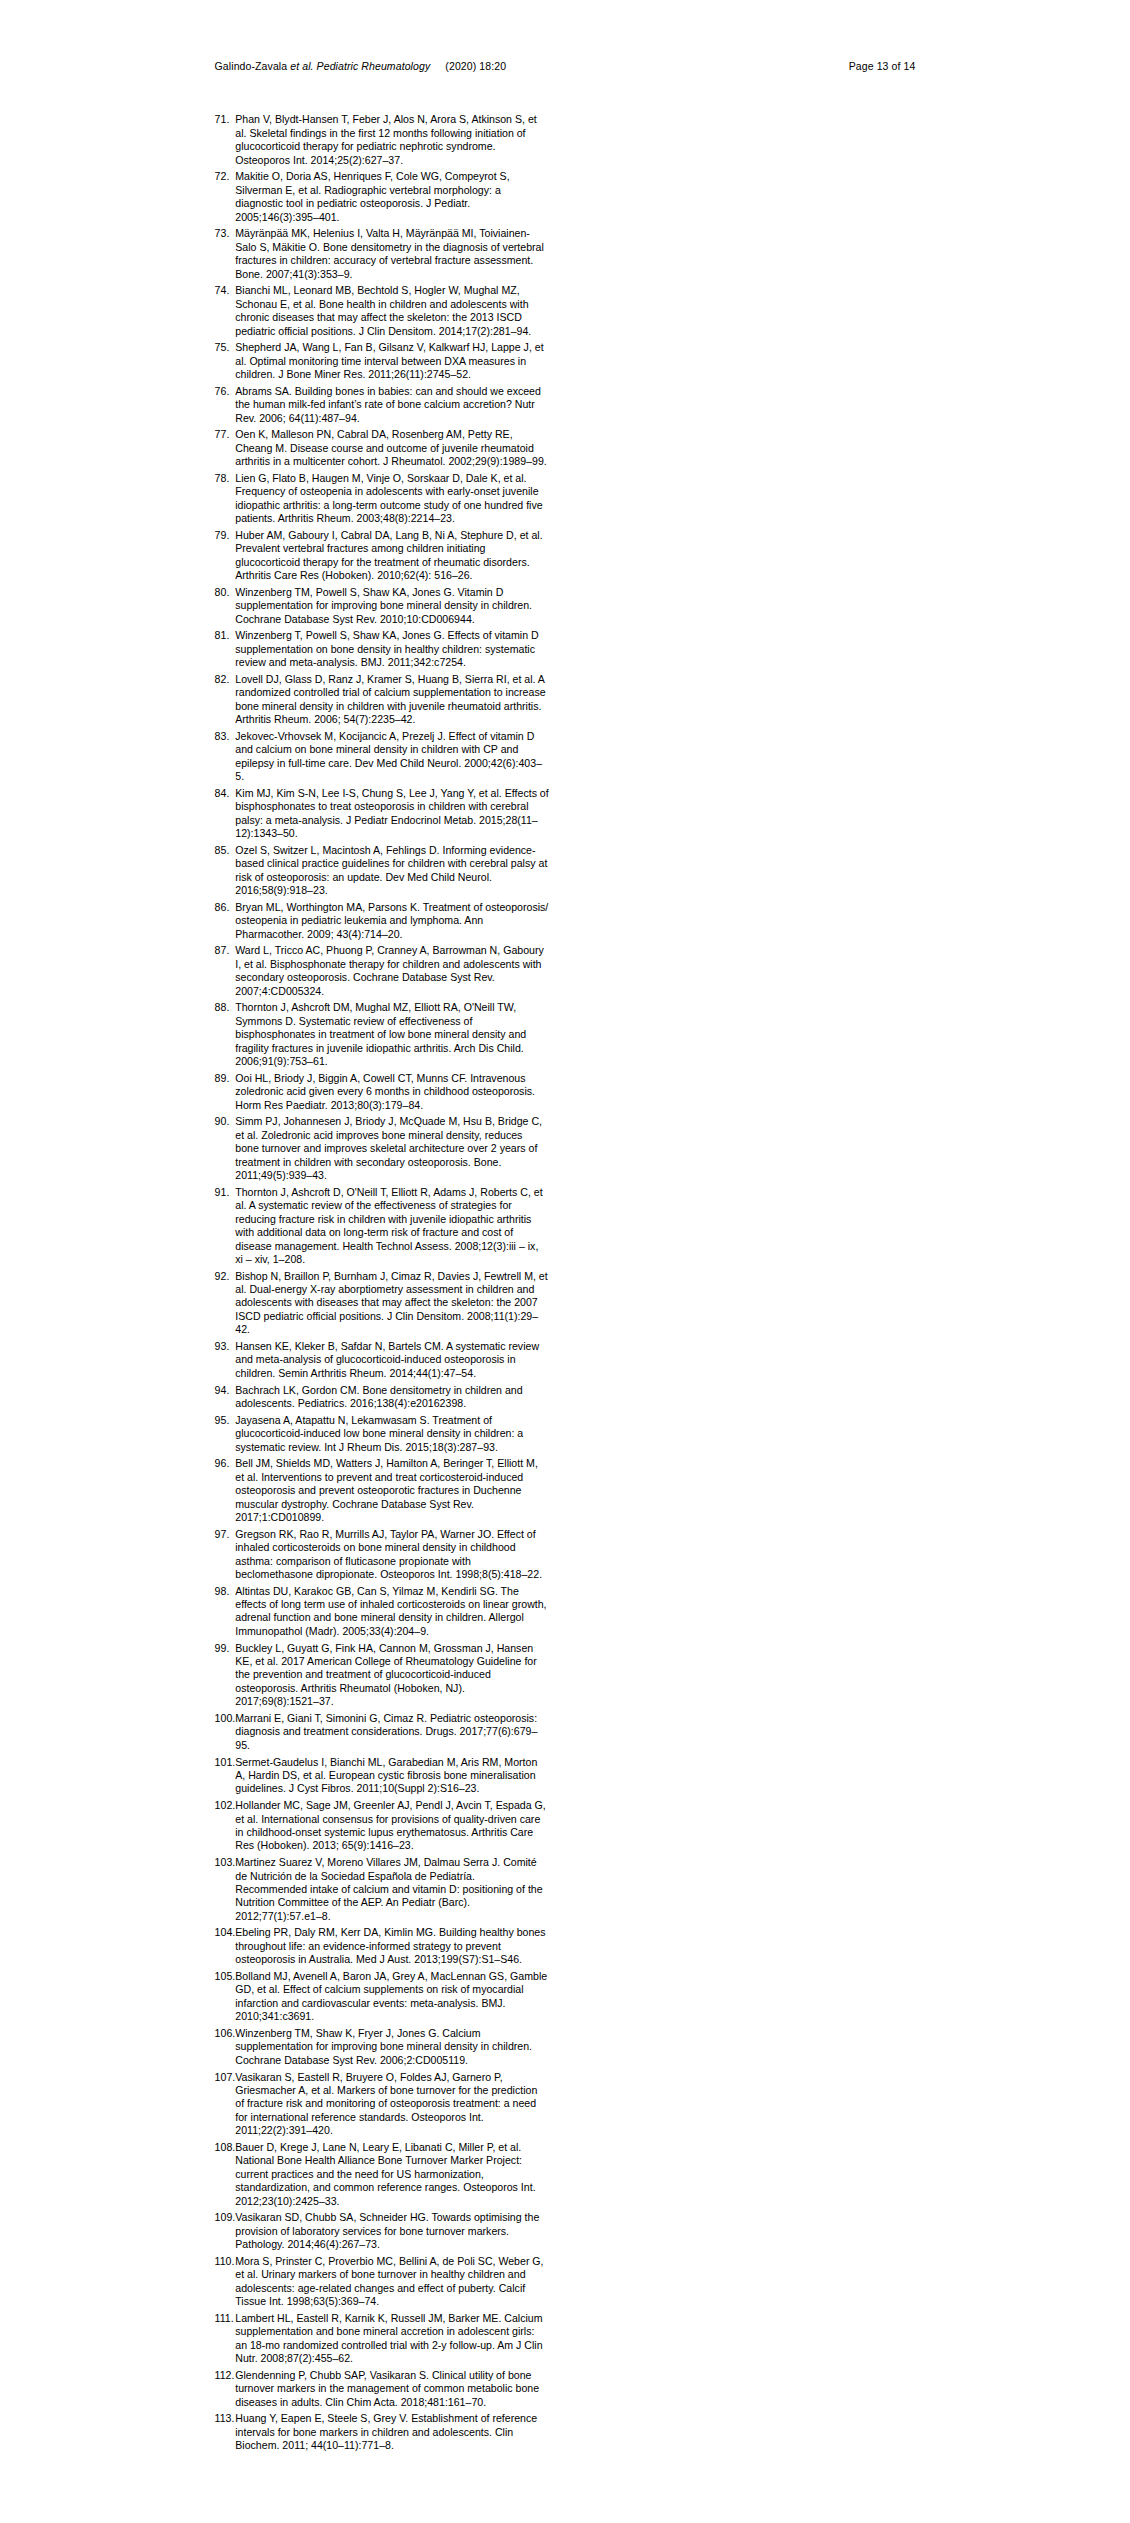Galindo-Zavala et al. Pediatric Rheumatology (2020) 18:20
Page 13 of 14
71 Phan V, Blydt-Hansen T, Feber J, Alos N, Arora S, Atkinson S, et al. Skeletal findings in the first 12 months following initiation of glucocorticoid therapy for pediatric nephrotic syndrome. Osteoporos Int. 2014;25(2):627–37.
72 Makitie O, Doria AS, Henriques F, Cole WG, Compeyrot S, Silverman E, et al. Radiographic vertebral morphology: a diagnostic tool in pediatric osteoporosis. J Pediatr. 2005;146(3):395–401.
73 Mäyränpää MK, Helenius I, Valta H, Mäyränpää MI, Toiviainen-Salo S, Mäkitie O. Bone densitometry in the diagnosis of vertebral fractures in children: accuracy of vertebral fracture assessment. Bone. 2007;41(3):353–9.
74 Bianchi ML, Leonard MB, Bechtold S, Hogler W, Mughal MZ, Schonau E, et al. Bone health in children and adolescents with chronic diseases that may affect the skeleton: the 2013 ISCD pediatric official positions. J Clin Densitom. 2014;17(2):281–94.
75 Shepherd JA, Wang L, Fan B, Gilsanz V, Kalkwarf HJ, Lappe J, et al. Optimal monitoring time interval between DXA measures in children. J Bone Miner Res. 2011;26(11):2745–52.
76 Abrams SA. Building bones in babies: can and should we exceed the human milk-fed infant’s rate of bone calcium accretion? Nutr Rev. 2006; 64(11):487–94.
77 Oen K, Malleson PN, Cabral DA, Rosenberg AM, Petty RE, Cheang M. Disease course and outcome of juvenile rheumatoid arthritis in a multicenter cohort. J Rheumatol. 2002;29(9):1989–99.
78 Lien G, Flato B, Haugen M, Vinje O, Sorskaar D, Dale K, et al. Frequency of osteopenia in adolescents with early-onset juvenile idiopathic arthritis: a long-term outcome study of one hundred five patients. Arthritis Rheum. 2003;48(8):2214–23.
79 Huber AM, Gaboury I, Cabral DA, Lang B, Ni A, Stephure D, et al. Prevalent vertebral fractures among children initiating glucocorticoid therapy for the treatment of rheumatic disorders. Arthritis Care Res (Hoboken). 2010;62(4): 516–26.
80 Winzenberg TM, Powell S, Shaw KA, Jones G. Vitamin D supplementation for improving bone mineral density in children. Cochrane Database Syst Rev. 2010;10:CD006944.
81 Winzenberg T, Powell S, Shaw KA, Jones G. Effects of vitamin D supplementation on bone density in healthy children: systematic review and meta-analysis. BMJ. 2011;342:c7254.
82 Lovell DJ, Glass D, Ranz J, Kramer S, Huang B, Sierra RI, et al. A randomized controlled trial of calcium supplementation to increase bone mineral density in children with juvenile rheumatoid arthritis. Arthritis Rheum. 2006; 54(7):2235–42.
83 Jekovec-Vrhovsek M, Kocijancic A, Prezelj J. Effect of vitamin D and calcium on bone mineral density in children with CP and epilepsy in full-time care. Dev Med Child Neurol. 2000;42(6):403–5.
84 Kim MJ, Kim S-N, Lee I-S, Chung S, Lee J, Yang Y, et al. Effects of bisphosphonates to treat osteoporosis in children with cerebral palsy: a meta-analysis. J Pediatr Endocrinol Metab. 2015;28(11–12):1343–50.
85 Ozel S, Switzer L, Macintosh A, Fehlings D. Informing evidence-based clinical practice guidelines for children with cerebral palsy at risk of osteoporosis: an update. Dev Med Child Neurol. 2016;58(9):918–23.
86 Bryan ML, Worthington MA, Parsons K. Treatment of osteoporosis/ osteopenia in pediatric leukemia and lymphoma. Ann Pharmacother. 2009; 43(4):714–20.
87 Ward L, Tricco AC, Phuong P, Cranney A, Barrowman N, Gaboury I, et al. Bisphosphonate therapy for children and adolescents with secondary osteoporosis. Cochrane Database Syst Rev. 2007;4:CD005324.
88 Thornton J, Ashcroft DM, Mughal MZ, Elliott RA, O'Neill TW, Symmons D. Systematic review of effectiveness of bisphosphonates in treatment of low bone mineral density and fragility fractures in juvenile idiopathic arthritis. Arch Dis Child. 2006;91(9):753–61.
89 Ooi HL, Briody J, Biggin A, Cowell CT, Munns CF. Intravenous zoledronic acid given every 6 months in childhood osteoporosis. Horm Res Paediatr. 2013;80(3):179–84.
90 Simm PJ, Johannesen J, Briody J, McQuade M, Hsu B, Bridge C, et al. Zoledronic acid improves bone mineral density, reduces bone turnover and improves skeletal architecture over 2 years of treatment in children with secondary osteoporosis. Bone. 2011;49(5):939–43.
91 Thornton J, Ashcroft D, O'Neill T, Elliott R, Adams J, Roberts C, et al. A systematic review of the effectiveness of strategies for reducing fracture risk in children with juvenile idiopathic arthritis with additional data on long-term risk of fracture and cost of disease management. Health Technol Assess. 2008;12(3):iii – ix, xi – xiv, 1–208.
92 Bishop N, Braillon P, Burnham J, Cimaz R, Davies J, Fewtrell M, et al. Dual-energy X-ray aborptiometry assessment in children and adolescents with diseases that may affect the skeleton: the 2007 ISCD pediatric official positions. J Clin Densitom. 2008;11(1):29–42.
93 Hansen KE, Kleker B, Safdar N, Bartels CM. A systematic review and meta-analysis of glucocorticoid-induced osteoporosis in children. Semin Arthritis Rheum. 2014;44(1):47–54.
94 Bachrach LK, Gordon CM. Bone densitometry in children and adolescents. Pediatrics. 2016;138(4):e20162398.
95 Jayasena A, Atapattu N, Lekamwasam S. Treatment of glucocorticoid-induced low bone mineral density in children: a systematic review. Int J Rheum Dis. 2015;18(3):287–93.
96 Bell JM, Shields MD, Watters J, Hamilton A, Beringer T, Elliott M, et al. Interventions to prevent and treat corticosteroid-induced osteoporosis and prevent osteoporotic fractures in Duchenne muscular dystrophy. Cochrane Database Syst Rev. 2017;1:CD010899.
97 Gregson RK, Rao R, Murrills AJ, Taylor PA, Warner JO. Effect of inhaled corticosteroids on bone mineral density in childhood asthma: comparison of fluticasone propionate with beclomethasone dipropionate. Osteoporos Int. 1998;8(5):418–22.
98 Altintas DU, Karakoc GB, Can S, Yilmaz M, Kendirli SG. The effects of long term use of inhaled corticosteroids on linear growth, adrenal function and bone mineral density in children. Allergol Immunopathol (Madr). 2005;33(4):204–9.
99 Buckley L, Guyatt G, Fink HA, Cannon M, Grossman J, Hansen KE, et al. 2017 American College of Rheumatology Guideline for the prevention and treatment of glucocorticoid-induced osteoporosis. Arthritis Rheumatol (Hoboken, NJ). 2017;69(8):1521–37.
100 Marrani E, Giani T, Simonini G, Cimaz R. Pediatric osteoporosis: diagnosis and treatment considerations. Drugs. 2017;77(6):679–95.
101 Sermet-Gaudelus I, Bianchi ML, Garabedian M, Aris RM, Morton A, Hardin DS, et al. European cystic fibrosis bone mineralisation guidelines. J Cyst Fibros. 2011;10(Suppl 2):S16–23.
102 Hollander MC, Sage JM, Greenler AJ, Pendl J, Avcin T, Espada G, et al. International consensus for provisions of quality-driven care in childhood-onset systemic lupus erythematosus. Arthritis Care Res (Hoboken). 2013; 65(9):1416–23.
103 Martinez Suarez V, Moreno Villares JM, Dalmau Serra J. Comité de Nutrición de la Sociedad Española de Pediatría. Recommended intake of calcium and vitamin D: positioning of the Nutrition Committee of the AEP. An Pediatr (Barc). 2012;77(1):57.e1–8.
104 Ebeling PR, Daly RM, Kerr DA, Kimlin MG. Building healthy bones throughout life: an evidence-informed strategy to prevent osteoporosis in Australia. Med J Aust. 2013;199(S7):S1–S46.
105 Bolland MJ, Avenell A, Baron JA, Grey A, MacLennan GS, Gamble GD, et al. Effect of calcium supplements on risk of myocardial infarction and cardiovascular events: meta-analysis. BMJ. 2010;341:c3691.
106 Winzenberg TM, Shaw K, Fryer J, Jones G. Calcium supplementation for improving bone mineral density in children. Cochrane Database Syst Rev. 2006;2:CD005119.
107 Vasikaran S, Eastell R, Bruyere O, Foldes AJ, Garnero P, Griesmacher A, et al. Markers of bone turnover for the prediction of fracture risk and monitoring of osteoporosis treatment: a need for international reference standards. Osteoporos Int. 2011;22(2):391–420.
108 Bauer D, Krege J, Lane N, Leary E, Libanati C, Miller P, et al. National Bone Health Alliance Bone Turnover Marker Project: current practices and the need for US harmonization, standardization, and common reference ranges. Osteoporos Int. 2012;23(10):2425–33.
109 Vasikaran SD, Chubb SA, Schneider HG. Towards optimising the provision of laboratory services for bone turnover markers. Pathology. 2014;46(4):267–73.
110 Mora S, Prinster C, Proverbio MC, Bellini A, de Poli SC, Weber G, et al. Urinary markers of bone turnover in healthy children and adolescents: age-related changes and effect of puberty. Calcif Tissue Int. 1998;63(5):369–74.
111 Lambert HL, Eastell R, Karnik K, Russell JM, Barker ME. Calcium supplementation and bone mineral accretion in adolescent girls: an 18-mo randomized controlled trial with 2-y follow-up. Am J Clin Nutr. 2008;87(2):455–62.
112 Glendenning P, Chubb SAP, Vasikaran S. Clinical utility of bone turnover markers in the management of common metabolic bone diseases in adults. Clin Chim Acta. 2018;481:161–70.
113 Huang Y, Eapen E, Steele S, Grey V. Establishment of reference intervals for bone markers in children and adolescents. Clin Biochem. 2011; 44(10–11):771–8.